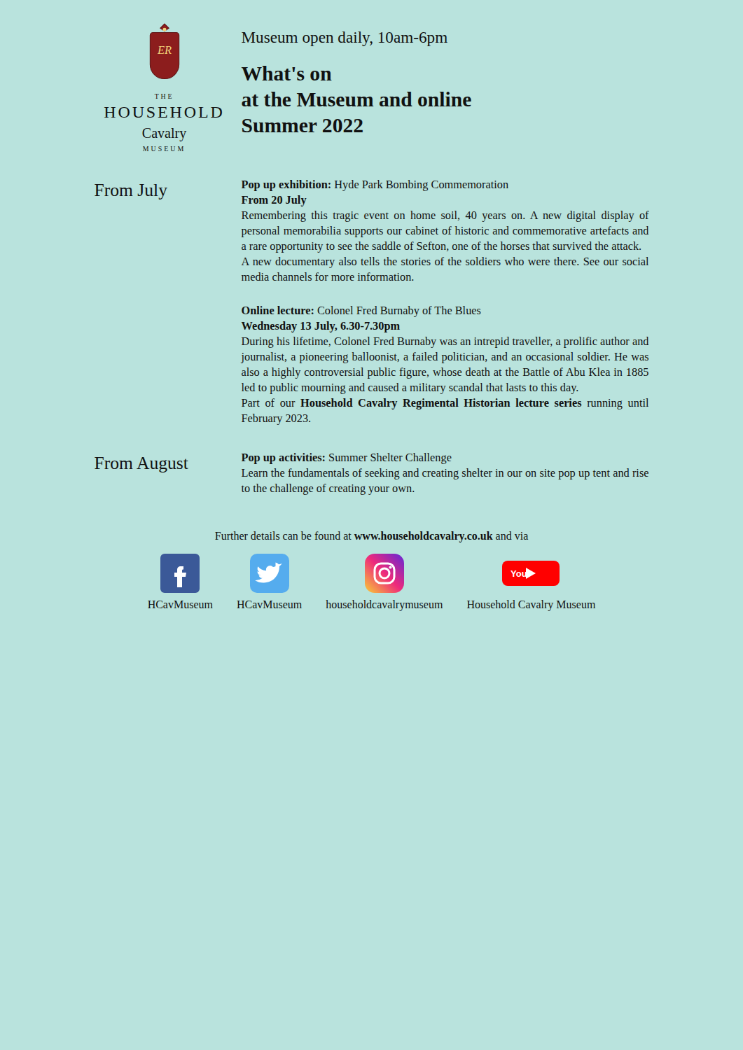ER
The
Household
Cavalry
Museum
Museum open daily, 10am-6pm
What's on at the Museum and online Summer 2022
From July
Pop up exhibition: Hyde Park Bombing Commemoration
From 20 July
Remembering this tragic event on home soil, 40 years on. A new digital display of personal memorabilia supports our cabinet of historic and commemorative artefacts and a rare opportunity to see the saddle of Sefton, one of the horses that survived the attack.
A new documentary also tells the stories of the soldiers who were there. See our social media channels for more information.
Online lecture: Colonel Fred Burnaby of The Blues
Wednesday 13 July, 6.30-7.30pm
During his lifetime, Colonel Fred Burnaby was an intrepid traveller, a prolific author and journalist, a pioneering balloonist, a failed politician, and an occasional soldier. He was also a highly controversial public figure, whose death at the Battle of Abu Klea in 1885 led to public mourning and caused a military scandal that lasts to this day.
Part of our Household Cavalry Regimental Historian lecture series running until February 2023.
From August
Pop up activities: Summer Shelter Challenge
Learn the fundamentals of seeking and creating shelter in our on site pop up tent and rise to the challenge of creating your own.
Further details can be found at www.householdcavalry.co.uk and via
HCavMuseum
HCavMuseum
householdcavalrymuseum
You Household Cavalry Museum